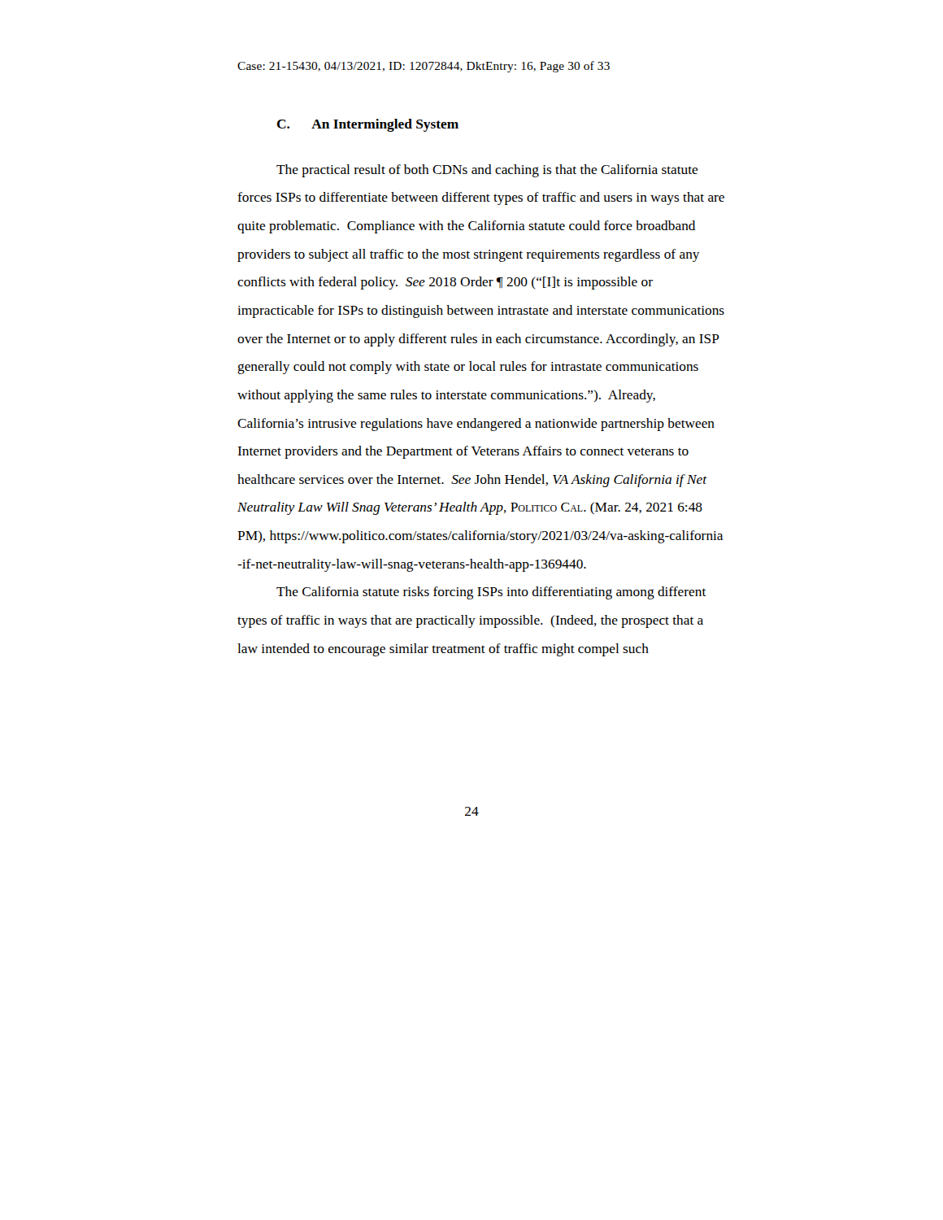Case: 21-15430, 04/13/2021, ID: 12072844, DktEntry: 16, Page 30 of 33
C. An Intermingled System
The practical result of both CDNs and caching is that the California statute forces ISPs to differentiate between different types of traffic and users in ways that are quite problematic. Compliance with the California statute could force broadband providers to subject all traffic to the most stringent requirements regardless of any conflicts with federal policy. See 2018 Order ¶ 200 (“[I]t is impossible or impracticable for ISPs to distinguish between intrastate and interstate communications over the Internet or to apply different rules in each circumstance. Accordingly, an ISP generally could not comply with state or local rules for intrastate communications without applying the same rules to interstate communications.”). Already, California’s intrusive regulations have endangered a nationwide partnership between Internet providers and the Department of Veterans Affairs to connect veterans to healthcare services over the Internet. See John Hendel, VA Asking California if Net Neutrality Law Will Snag Veterans’ Health App, Politico Cal. (Mar. 24, 2021 6:48 PM), https://www.politico.com/states/california/story/2021/03/24/va-asking-california-if-net-neutrality-law-will-snag-veterans-health-app-1369440.
The California statute risks forcing ISPs into differentiating among different types of traffic in ways that are practically impossible. (Indeed, the prospect that a law intended to encourage similar treatment of traffic might compel such
24